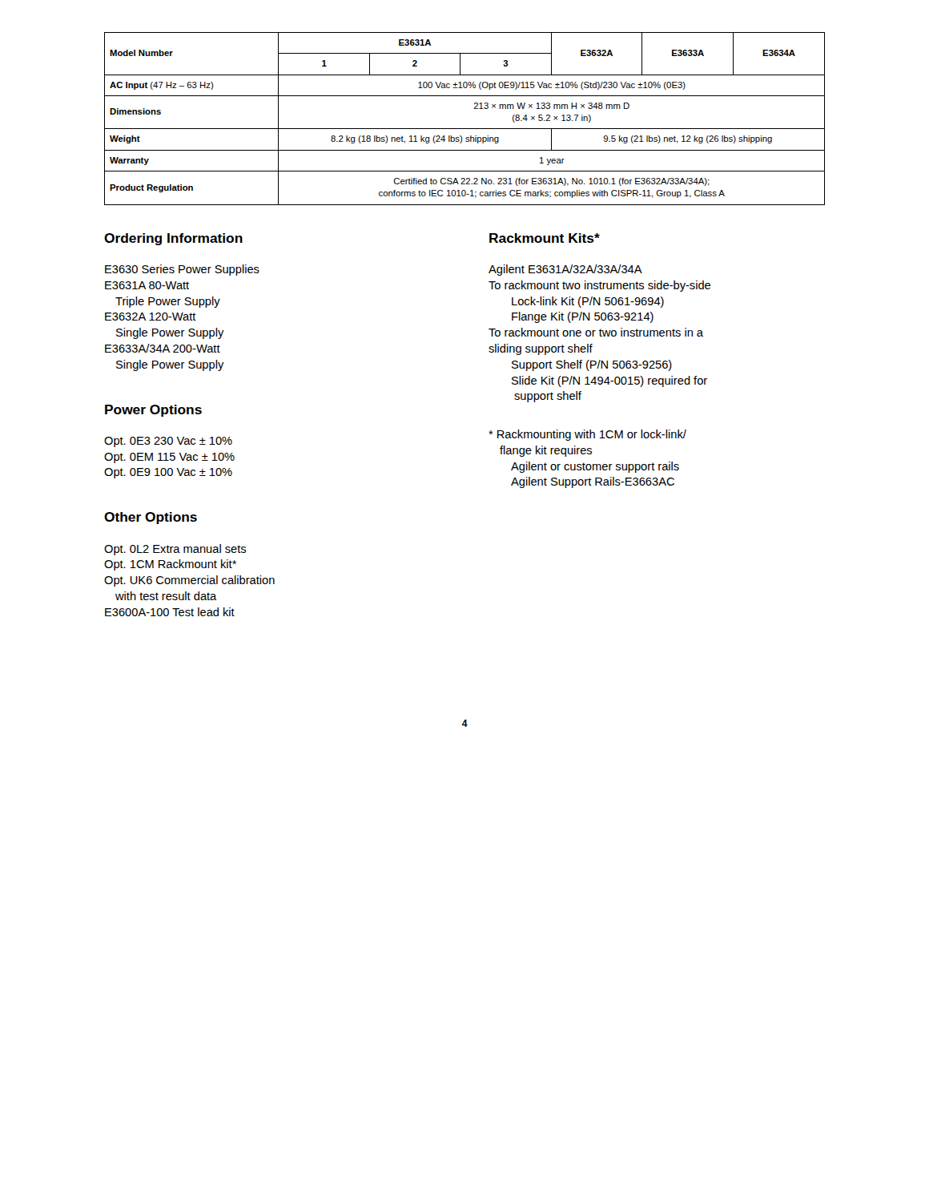| Model Number | E3631A | E3632A | E3633A | E3634A |
| --- | --- | --- | --- | --- |
| 1 | 2 | 3 |
| AC Input (47 Hz – 63 Hz) | 100 Vac ±10% (Opt 0E9)/115 Vac ±10% (Std)/230 Vac ±10% (0E3) |
| Dimensions | 213 × mm W × 133 mm H × 348 mm D (8.4 × 5.2 × 13.7 in) |
| Weight | 8.2 kg (18 lbs) net, 11 kg (24 lbs) shipping | 9.5 kg (21 lbs) net, 12 kg (26 lbs) shipping |
| Warranty | 1 year |
| Product Regulation | Certified to CSA 22.2 No. 231 (for E3631A), No. 1010.1 (for E3632A/33A/34A); conforms to IEC 1010-1; carries CE marks; complies with CISPR-11, Group 1, Class A |
Ordering Information
E3630 Series Power Supplies
E3631A 80-Watt
Triple Power Supply
E3632A 120-Watt
Single Power Supply
E3633A/34A 200-Watt
Single Power Supply
Power Options
Opt. 0E3 230 Vac ± 10%
Opt. 0EM 115 Vac ± 10%
Opt. 0E9 100 Vac ± 10%
Other Options
Opt. 0L2 Extra manual sets
Opt. 1CM Rackmount kit*
Opt. UK6 Commercial calibration
with test result data
E3600A-100 Test lead kit
Rackmount Kits*
Agilent E3631A/32A/33A/34A
To rackmount two instruments side-by-side
Lock-link Kit (P/N 5061-9694)
Flange Kit (P/N 5063-9214)
To rackmount one or two instruments in a
sliding support shelf
Support Shelf (P/N 5063-9256)
Slide Kit (P/N 1494-0015) required for
support shelf
* Rackmounting with 1CM or lock-link/
flange kit requires
Agilent or customer support rails
Agilent Support Rails-E3663AC
4